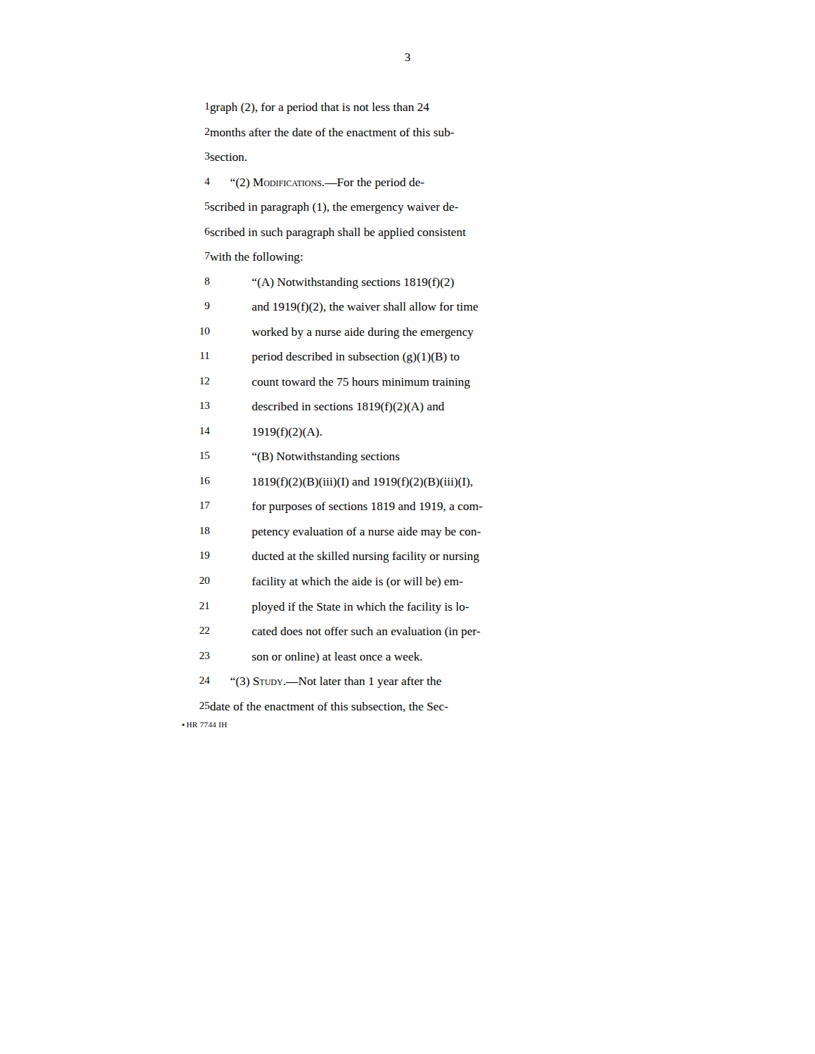3
| 1 | graph (2), for a period that is not less than 24 |
| 2 | months after the date of the enactment of this sub- |
| 3 | section. |
| 4 | “(2) Modifications. —For the period de- |
| 5 | scribed in paragraph (1), the emergency waiver de- |
| 6 | scribed in such paragraph shall be applied consistent |
| 7 | with the following: |
| 8 | “(A) Notwithstanding sections 1819(f)(2) |
| 9 | and 1919(f)(2), the waiver shall allow for time |
| 10 | worked by a nurse aide during the emergency |
| 11 | period described in subsection (g)(1)(B) to |
| 12 | count toward the 75 hours minimum training |
| 13 | described in sections 1819(f)(2)(A) and |
| 14 | 1919(f)(2)(A). |
| 15 | “(B) Notwithstanding sections |
| 16 | 1819(f)(2)(B)(iii)(I) and 1919(f)(2)(B)(iii)(I), |
| 17 | for purposes of sections 1819 and 1919, a com- |
| 18 | petency evaluation of a nurse aide may be con- |
| 19 | ducted at the skilled nursing facility or nursing |
| 20 | facility at which the aide is (or will be) em- |
| 21 | ployed if the State in which the facility is lo- |
| 22 | cated does not offer such an evaluation (in per- |
| 23 | son or online) at least once a week. |
| 24 | “(3) Study. —Not later than 1 year after the |
| 25 | date of the enactment of this subsection, the Sec- |
•HR 7744 IH